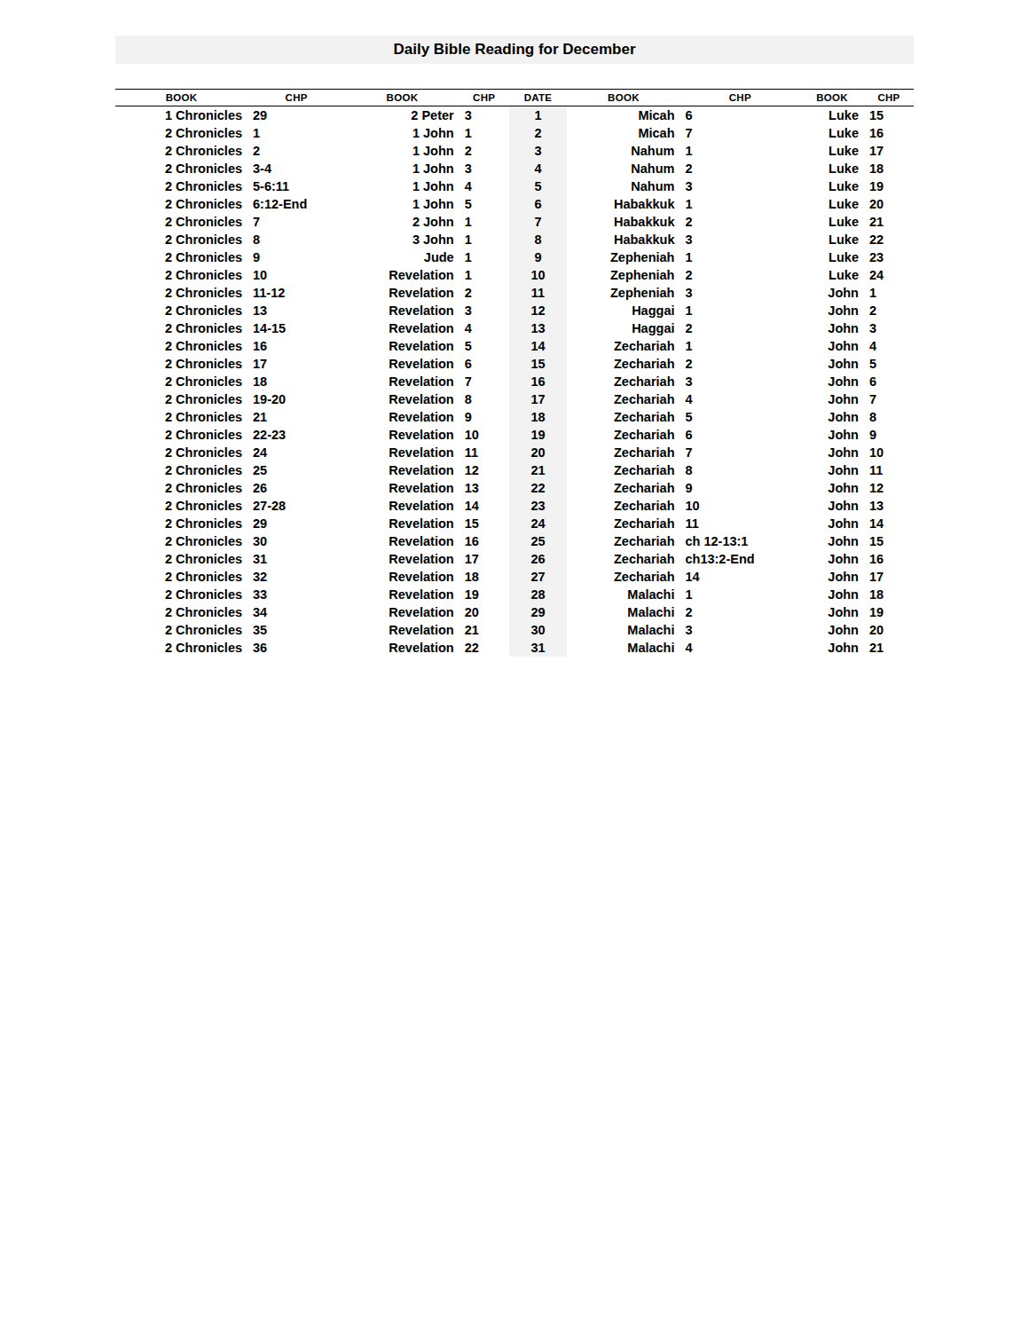Daily Bible Reading for December
| BOOK | CHP | BOOK | CHP | DATE | BOOK | CHP | BOOK | CHP |
| --- | --- | --- | --- | --- | --- | --- | --- | --- |
| 1 Chronicles | 29 | 2 Peter | 3 | 1 | Micah | 6 | Luke | 15 |
| 2 Chronicles | 1 | 1 John | 1 | 2 | Micah | 7 | Luke | 16 |
| 2 Chronicles | 2 | 1 John | 2 | 3 | Nahum | 1 | Luke | 17 |
| 2 Chronicles | 3-4 | 1 John | 3 | 4 | Nahum | 2 | Luke | 18 |
| 2 Chronicles | 5-6:11 | 1 John | 4 | 5 | Nahum | 3 | Luke | 19 |
| 2 Chronicles | 6:12-End | 1 John | 5 | 6 | Habakkuk | 1 | Luke | 20 |
| 2 Chronicles | 7 | 2 John | 1 | 7 | Habakkuk | 2 | Luke | 21 |
| 2 Chronicles | 8 | 3 John | 1 | 8 | Habakkuk | 3 | Luke | 22 |
| 2 Chronicles | 9 | Jude | 1 | 9 | Zepheniah | 1 | Luke | 23 |
| 2 Chronicles | 10 | Revelation | 1 | 10 | Zepheniah | 2 | Luke | 24 |
| 2 Chronicles | 11-12 | Revelation | 2 | 11 | Zepheniah | 3 | John | 1 |
| 2 Chronicles | 13 | Revelation | 3 | 12 | Haggai | 1 | John | 2 |
| 2 Chronicles | 14-15 | Revelation | 4 | 13 | Haggai | 2 | John | 3 |
| 2 Chronicles | 16 | Revelation | 5 | 14 | Zechariah | 1 | John | 4 |
| 2 Chronicles | 17 | Revelation | 6 | 15 | Zechariah | 2 | John | 5 |
| 2 Chronicles | 18 | Revelation | 7 | 16 | Zechariah | 3 | John | 6 |
| 2 Chronicles | 19-20 | Revelation | 8 | 17 | Zechariah | 4 | John | 7 |
| 2 Chronicles | 21 | Revelation | 9 | 18 | Zechariah | 5 | John | 8 |
| 2 Chronicles | 22-23 | Revelation | 10 | 19 | Zechariah | 6 | John | 9 |
| 2 Chronicles | 24 | Revelation | 11 | 20 | Zechariah | 7 | John | 10 |
| 2 Chronicles | 25 | Revelation | 12 | 21 | Zechariah | 8 | John | 11 |
| 2 Chronicles | 26 | Revelation | 13 | 22 | Zechariah | 9 | John | 12 |
| 2 Chronicles | 27-28 | Revelation | 14 | 23 | Zechariah | 10 | John | 13 |
| 2 Chronicles | 29 | Revelation | 15 | 24 | Zechariah | 11 | John | 14 |
| 2 Chronicles | 30 | Revelation | 16 | 25 | Zechariah | ch 12-13:1 | John | 15 |
| 2 Chronicles | 31 | Revelation | 17 | 26 | Zechariah | ch13:2-End | John | 16 |
| 2 Chronicles | 32 | Revelation | 18 | 27 | Zechariah | 14 | John | 17 |
| 2 Chronicles | 33 | Revelation | 19 | 28 | Malachi | 1 | John | 18 |
| 2 Chronicles | 34 | Revelation | 20 | 29 | Malachi | 2 | John | 19 |
| 2 Chronicles | 35 | Revelation | 21 | 30 | Malachi | 3 | John | 20 |
| 2 Chronicles | 36 | Revelation | 22 | 31 | Malachi | 4 | John | 21 |